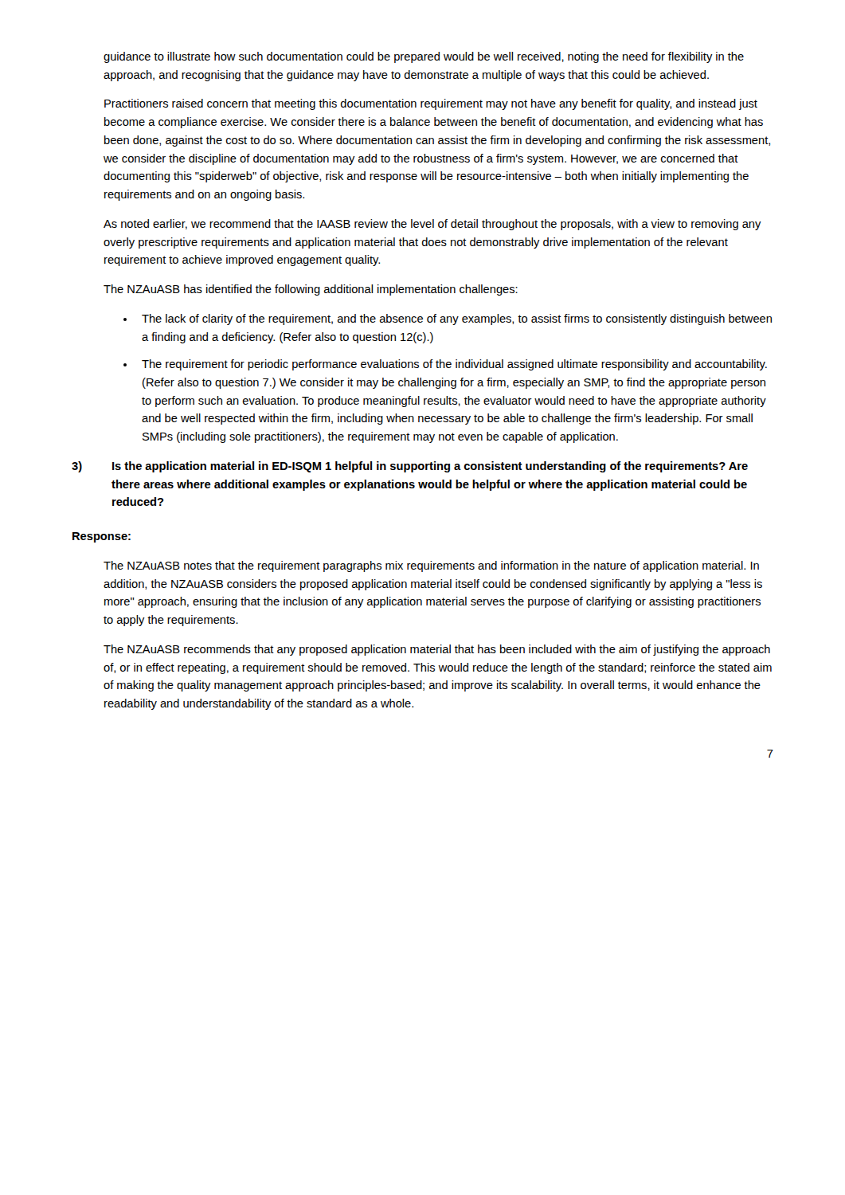guidance to illustrate how such documentation could be prepared would be well received, noting the need for flexibility in the approach, and recognising that the guidance may have to demonstrate a multiple of ways that this could be achieved.
Practitioners raised concern that meeting this documentation requirement may not have any benefit for quality, and instead just become a compliance exercise. We consider there is a balance between the benefit of documentation, and evidencing what has been done, against the cost to do so. Where documentation can assist the firm in developing and confirming the risk assessment, we consider the discipline of documentation may add to the robustness of a firm's system. However, we are concerned that documenting this "spiderweb" of objective, risk and response will be resource-intensive – both when initially implementing the requirements and on an ongoing basis.
As noted earlier, we recommend that the IAASB review the level of detail throughout the proposals, with a view to removing any overly prescriptive requirements and application material that does not demonstrably drive implementation of the relevant requirement to achieve improved engagement quality.
The NZAuASB has identified the following additional implementation challenges:
The lack of clarity of the requirement, and the absence of any examples, to assist firms to consistently distinguish between a finding and a deficiency. (Refer also to question 12(c).)
The requirement for periodic performance evaluations of the individual assigned ultimate responsibility and accountability. (Refer also to question 7.) We consider it may be challenging for a firm, especially an SMP, to find the appropriate person to perform such an evaluation. To produce meaningful results, the evaluator would need to have the appropriate authority and be well respected within the firm, including when necessary to be able to challenge the firm's leadership. For small SMPs (including sole practitioners), the requirement may not even be capable of application.
3)
Is the application material in ED-ISQM 1 helpful in supporting a consistent understanding of the requirements? Are there areas where additional examples or explanations would be helpful or where the application material could be reduced?
Response:
The NZAuASB notes that the requirement paragraphs mix requirements and information in the nature of application material. In addition, the NZAuASB considers the proposed application material itself could be condensed significantly by applying a "less is more" approach, ensuring that the inclusion of any application material serves the purpose of clarifying or assisting practitioners to apply the requirements.
The NZAuASB recommends that any proposed application material that has been included with the aim of justifying the approach of, or in effect repeating, a requirement should be removed. This would reduce the length of the standard; reinforce the stated aim of making the quality management approach principles-based; and improve its scalability. In overall terms, it would enhance the readability and understandability of the standard as a whole.
7